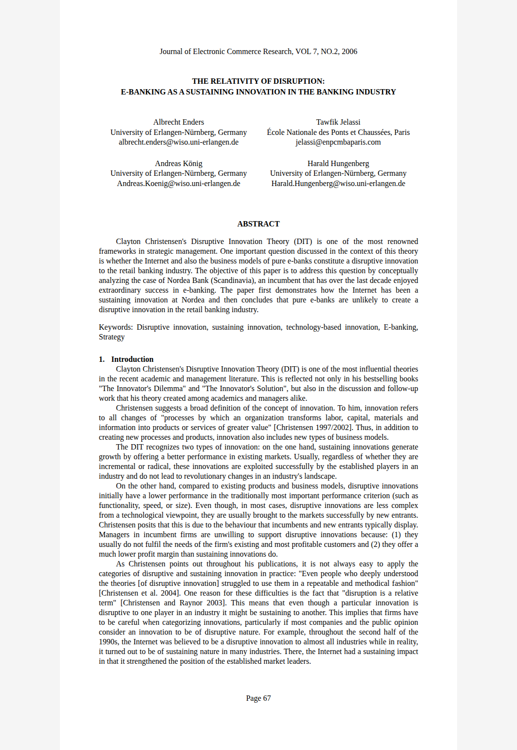Journal of Electronic Commerce Research, VOL 7, NO.2, 2006
The Relativity of Disruption:
E-Banking as a Sustaining Innovation in the Banking Industry
| Albrecht Enders University of Erlangen-Nürnberg, Germany albrecht.enders@wiso.uni-erlangen.de | Tawfik Jelassi École Nationale des Ponts et Chaussées, Paris jelassi@enpcmbaparis.com |
| Andreas König University of Erlangen-Nürnberg, Germany Andreas.Koenig@wiso.uni-erlangen.de | Harald Hungenberg University of Erlangen-Nürnberg, Germany Harald.Hungenberg@wiso.uni-erlangen.de |
Abstract
Clayton Christensen's Disruptive Innovation Theory (DIT) is one of the most renowned frameworks in strategic management. One important question discussed in the context of this theory is whether the Internet and also the business models of pure e-banks constitute a disruptive innovation to the retail banking industry. The objective of this paper is to address this question by conceptually analyzing the case of Nordea Bank (Scandinavia), an incumbent that has over the last decade enjoyed extraordinary success in e-banking. The paper first demonstrates how the Internet has been a sustaining innovation at Nordea and then concludes that pure e-banks are unlikely to create a disruptive innovation in the retail banking industry.
Keywords: Disruptive innovation, sustaining innovation, technology-based innovation, E-banking, Strategy
1. Introduction
Clayton Christensen's Disruptive Innovation Theory (DIT) is one of the most influential theories in the recent academic and management literature. This is reflected not only in his bestselling books "The Innovator's Dilemma" and "The Innovator's Solution", but also in the discussion and follow-up work that his theory created among academics and managers alike.
Christensen suggests a broad definition of the concept of innovation. To him, innovation refers to all changes of "processes by which an organization transforms labor, capital, materials and information into products or services of greater value" [Christensen 1997/2002]. Thus, in addition to creating new processes and products, innovation also includes new types of business models.
The DIT recognizes two types of innovation: on the one hand, sustaining innovations generate growth by offering a better performance in existing markets. Usually, regardless of whether they are incremental or radical, these innovations are exploited successfully by the established players in an industry and do not lead to revolutionary changes in an industry's landscape.
On the other hand, compared to existing products and business models, disruptive innovations initially have a lower performance in the traditionally most important performance criterion (such as functionality, speed, or size). Even though, in most cases, disruptive innovations are less complex from a technological viewpoint, they are usually brought to the markets successfully by new entrants. Christensen posits that this is due to the behaviour that incumbents and new entrants typically display. Managers in incumbent firms are unwilling to support disruptive innovations because: (1) they usually do not fulfil the needs of the firm's existing and most profitable customers and (2) they offer a much lower profit margin than sustaining innovations do.
As Christensen points out throughout his publications, it is not always easy to apply the categories of disruptive and sustaining innovation in practice: "Even people who deeply understood the theories [of disruptive innovation] struggled to use them in a repeatable and methodical fashion" [Christensen et al. 2004]. One reason for these difficulties is the fact that "disruption is a relative term" [Christensen and Raynor 2003]. This means that even though a particular innovation is disruptive to one player in an industry it might be sustaining to another. This implies that firms have to be careful when categorizing innovations, particularly if most companies and the public opinion consider an innovation to be of disruptive nature. For example, throughout the second half of the 1990s, the Internet was believed to be a disruptive innovation to almost all industries while in reality, it turned out to be of sustaining nature in many industries. There, the Internet had a sustaining impact in that it strengthened the position of the established market leaders.
Page 67